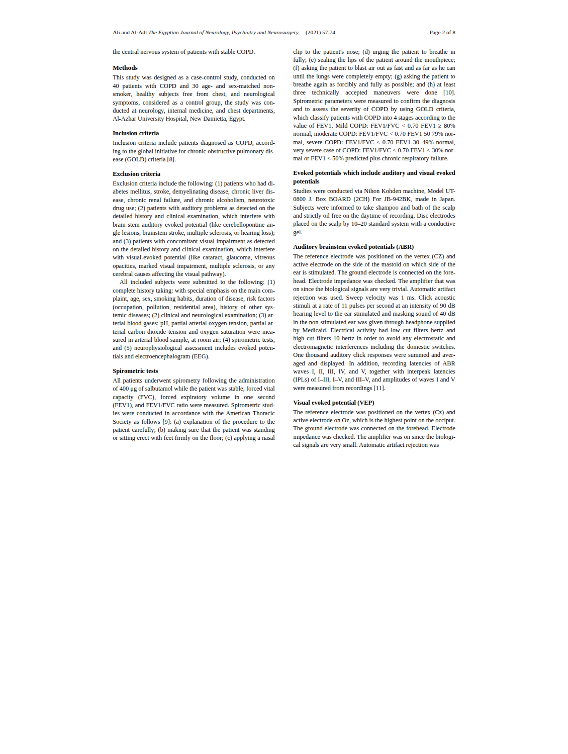Ali and Al-Adl The Egyptian Journal of Neurology, Psychiatry and Neurosurgery (2021) 57:74
Page 2 of 8
the central nervous system of patients with stable COPD.
Methods
This study was designed as a case-control study, conducted on 40 patients with COPD and 30 age- and sex-matched nonsmoker, healthy subjects free from chest, and neurological symptoms, considered as a control group, the study was conducted at neurology, internal medicine, and chest departments, Al-Azhar University Hospital, New Damietta, Egypt.
Inclusion criteria
Inclusion criteria include patients diagnosed as COPD, according to the global initiative for chronic obstructive pulmonary disease (GOLD) criteria [8].
Exclusion criteria
Exclusion criteria include the following: (1) patients who had diabetes mellitus, stroke, demyelinating disease, chronic liver disease, chronic renal failure, and chronic alcoholism, neurotoxic drug use; (2) patients with auditory problems as detected on the detailed history and clinical examination, which interfere with brain stem auditory evoked potential (like cerebellopontine angle lesions, brainstem stroke, multiple sclerosis, or hearing loss); and (3) patients with concomitant visual impairment as detected on the detailed history and clinical examination, which interfere with visual-evoked potential (like cataract, glaucoma, vitreous opacities, marked visual impairment, multiple sclerosis, or any cerebral causes affecting the visual pathway).
All included subjects were submitted to the following: (1) complete history taking: with special emphasis on the main complaint, age, sex, smoking habits, duration of disease, risk factors (occupation, pollution, residential area), history of other systemic diseases; (2) clinical and neurological examination; (3) arterial blood gases: pH, partial arterial oxygen tension, partial arterial carbon dioxide tension and oxygen saturation were measured in arterial blood sample, at room air; (4) spirometric tests, and (5) neurophysiological assessment includes evoked potentials and electroencephalogram (EEG).
Spirometric tests
All patients underwent spirometry following the administration of 400 μg of salbutamol while the patient was stable; forced vital capacity (FVC), forced expiratory volume in one second (FEV1), and FEV1/FVC ratio were measured. Spirometric studies were conducted in accordance with the American Thoracic Society as follows [9]: (a) explanation of the procedure to the patient carefully; (b) making sure that the patient was standing or sitting erect with feet firmly on the floor; (c) applying a nasal clip to the patient's nose; (d) urging the patient to breathe in fully; (e) sealing the lips of the patient around the mouthpiece; (f) asking the patient to blast air out as fast and as far as he can until the lungs were completely empty; (g) asking the patient to breathe again as forcibly and fully as possible; and (h) at least three technically accepted maneuvers were done [10]. Spirometric parameters were measured to confirm the diagnosis and to assess the severity of COPD by using GOLD criteria, which classify patients with COPD into 4 stages according to the value of FEV1. Mild COPD: FEV1/FVC < 0.70 FEV1 ≥ 80% normal, moderate COPD: FEV1/FVC < 0.70 FEV1 50 79% normal, severe COPD: FEV1/FVC < 0.70 FEV1 30–49% normal, very severe case of COPD: FEV1/FVC < 0.70 FEV1 < 30% normal or FEV1 < 50% predicted plus chronic respiratory failure.
Evoked potentials which include auditory and visual evoked potentials
Studies were conducted via Nihon Kohden machine, Model UT- 0800 J. Box BOARD (2CH) For JB-942BK, made in Japan. Subjects were informed to take shampoo and bath of the scalp and strictly oil free on the daytime of recording. Disc electrodes placed on the scalp by 10–20 standard system with a conductive gel.
Auditory brainstem evoked potentials (ABR)
The reference electrode was positioned on the vertex (CZ) and active electrode on the side of the mastoid on which side of the ear is stimulated. The ground electrode is connected on the forehead. Electrode impedance was checked. The amplifier that was on since the biological signals are very trivial. Automatic artifact rejection was used. Sweep velocity was 1 ms. Click acoustic stimuli at a rate of 11 pulses per second at an intensity of 90 dB hearing level to the ear stimulated and masking sound of 40 dB in the non-stimulated ear was given through headphone supplied by Medicaid. Electrical activity had low cut filters hertz and high cut filters 10 hertz in order to avoid any electrostatic and electromagnetic interferences including the domestic switches. One thousand auditory click responses were summed and averaged and displayed. In addition, recording latencies of ABR waves I, II, III, IV, and V, together with interpeak latencies (IPLs) of I–III, I–V, and III–V, and amplitudes of waves I and V were measured from recordings [11].
Visual evoked potential (VEP)
The reference electrode was positioned on the vertex (Cz) and active electrode on Oz, which is the highest point on the occiput. The ground electrode was connected on the forehead. Electrode impedance was checked. The amplifier was on since the biological signals are very small. Automatic artifact rejection was